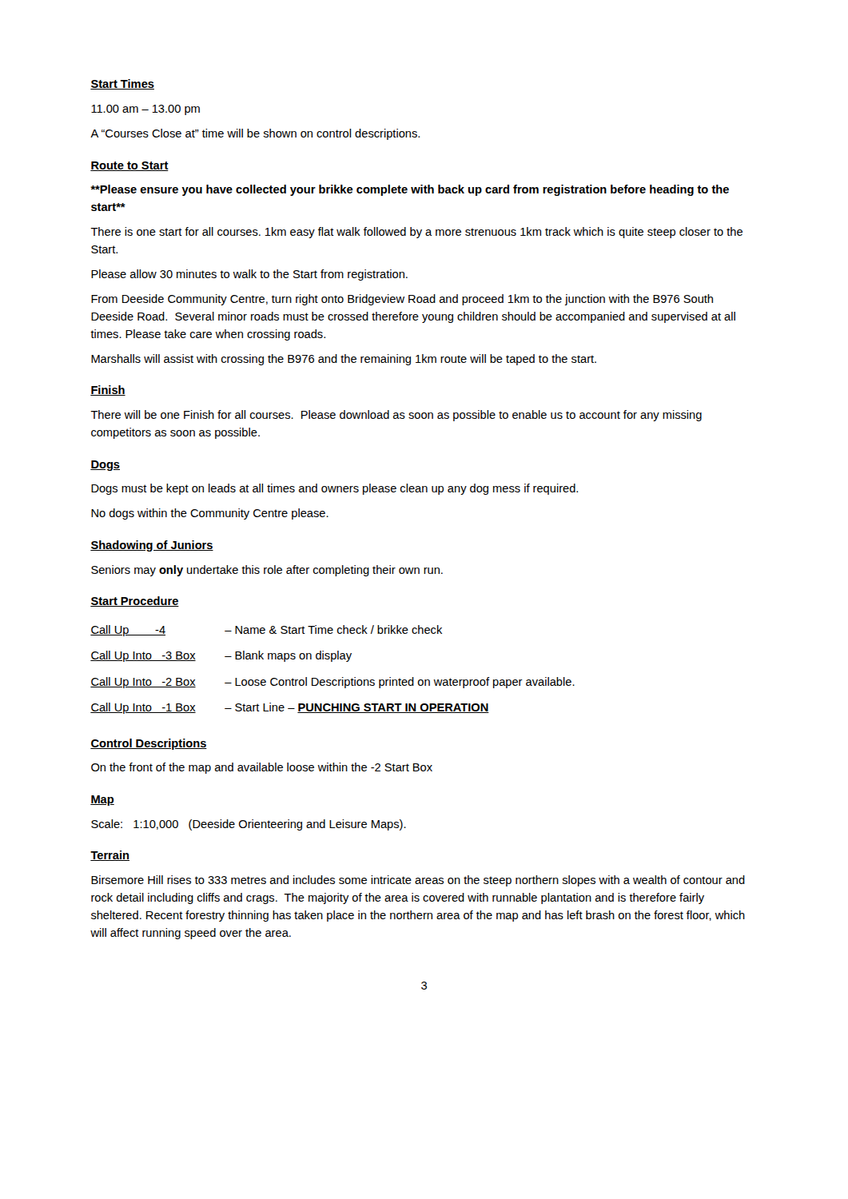Start Times
11.00 am – 13.00 pm
A “Courses Close at” time will be shown on control descriptions.
Route to Start
**Please ensure you have collected your brikke complete with back up card from registration before heading to the start**
There is one start for all courses. 1km easy flat walk followed by a more strenuous 1km track which is quite steep closer to the Start.
Please allow 30 minutes to walk to the Start from registration.
From Deeside Community Centre, turn right onto Bridgeview Road and proceed 1km to the junction with the B976 South Deeside Road. Several minor roads must be crossed therefore young children should be accompanied and supervised at all times. Please take care when crossing roads.
Marshalls will assist with crossing the B976 and the remaining 1km route will be taped to the start.
Finish
There will be one Finish for all courses. Please download as soon as possible to enable us to account for any missing competitors as soon as possible.
Dogs
Dogs must be kept on leads at all times and owners please clean up any dog mess if required.
No dogs within the Community Centre please.
Shadowing of Juniors
Seniors may only undertake this role after completing their own run.
Start Procedure
| Call Up -4 | – Name & Start Time check / brikke check |
| Call Up Into -3 Box | – Blank maps on display |
| Call Up Into -2 Box | – Loose Control Descriptions printed on waterproof paper available. |
| Call Up Into -1 Box | – Start Line – PUNCHING START IN OPERATION |
Control Descriptions
On the front of the map and available loose within the -2 Start Box
Map
Scale: 1:10,000 (Deeside Orienteering and Leisure Maps).
Terrain
Birsemore Hill rises to 333 metres and includes some intricate areas on the steep northern slopes with a wealth of contour and rock detail including cliffs and crags. The majority of the area is covered with runnable plantation and is therefore fairly sheltered. Recent forestry thinning has taken place in the northern area of the map and has left brash on the forest floor, which will affect running speed over the area.
3